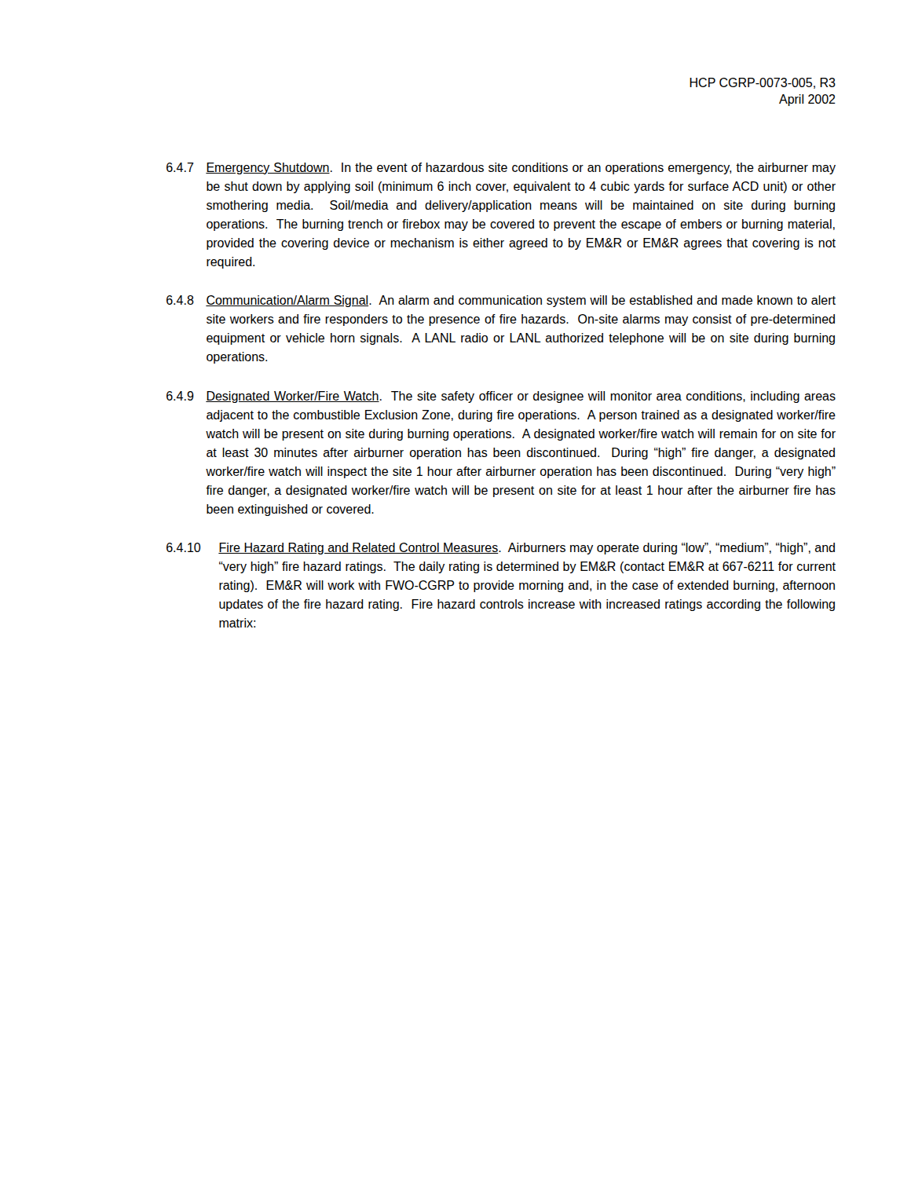HCP CGRP-0073-005, R3
April 2002
6.4.7
Emergency Shutdown. In the event of hazardous site conditions or an operations emergency, the airburner may be shut down by applying soil (minimum 6 inch cover, equivalent to 4 cubic yards for surface ACD unit) or other smothering media. Soil/media and delivery/application means will be maintained on site during burning operations. The burning trench or firebox may be covered to prevent the escape of embers or burning material, provided the covering device or mechanism is either agreed to by EM&R or EM&R agrees that covering is not required.
6.4.8
Communication/Alarm Signal. An alarm and communication system will be established and made known to alert site workers and fire responders to the presence of fire hazards. On-site alarms may consist of pre-determined equipment or vehicle horn signals. A LANL radio or LANL authorized telephone will be on site during burning operations.
6.4.9
Designated Worker/Fire Watch. The site safety officer or designee will monitor area conditions, including areas adjacent to the combustible Exclusion Zone, during fire operations. A person trained as a designated worker/fire watch will be present on site during burning operations. A designated worker/fire watch will remain for on site for at least 30 minutes after airburner operation has been discontinued. During “high” fire danger, a designated worker/fire watch will inspect the site 1 hour after airburner operation has been discontinued. During “very high” fire danger, a designated worker/fire watch will be present on site for at least 1 hour after the airburner fire has been extinguished or covered.
6.4.10
Fire Hazard Rating and Related Control Measures. Airburners may operate during “low”, “medium”, “high”, and “very high” fire hazard ratings. The daily rating is determined by EM&R (contact EM&R at 667-6211 for current rating). EM&R will work with FWO-CGRP to provide morning and, in the case of extended burning, afternoon updates of the fire hazard rating. Fire hazard controls increase with increased ratings according the following matrix: